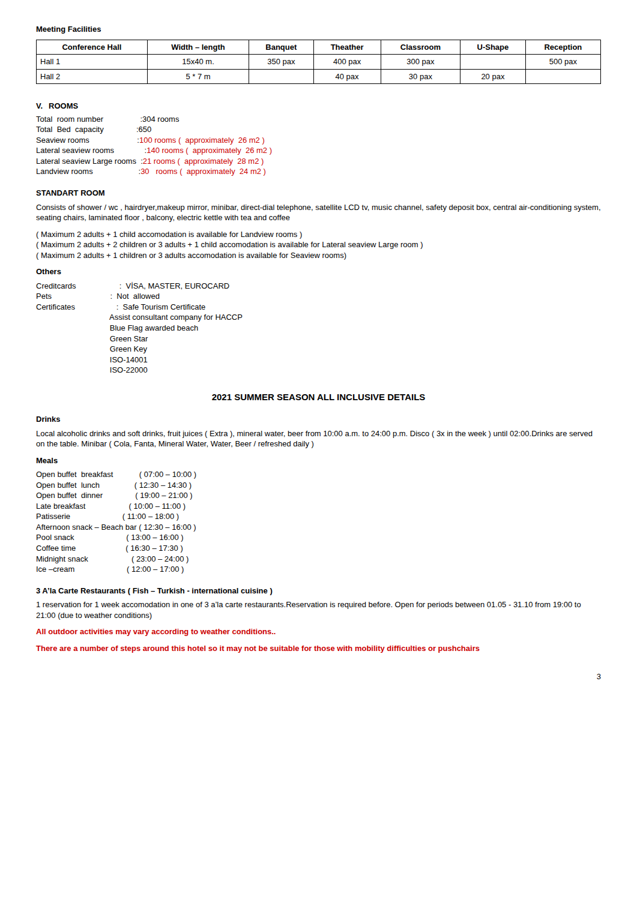Meeting Facilities
| Conference Hall | Width – length | Banquet | Theather | Classroom | U-Shape | Reception |
| --- | --- | --- | --- | --- | --- | --- |
| Hall 1 | 15x40 m. | 350 pax | 400 pax | 300 pax | | 500 pax |
| Hall 2 | 5 * 7 m | | 40 pax | 30 pax | 20 pax | |
V. ROOMS
Total  room number                 :304 rooms
Total  Bed  capacity               :650
Seaview rooms                      :100 rooms (  approximately  26 m2 )
Lateral seaview rooms              :140 rooms (  approximately  26 m2 )
Lateral seaview Large rooms  :21 rooms (  approximately  28 m2 )
Landview rooms                     :30   rooms (  approximately  24 m2 )
STANDART ROOM
Consists of shower / wc , hairdryer,makeup mirror, minibar, direct-dial telephone, satellite LCD tv, music channel, safety deposit box, central air-conditioning system, seating chairs, laminated floor , balcony, electric kettle with tea and coffee
( Maximum 2 adults + 1 child accomodation is available for Landview rooms )
( Maximum 2 adults + 2 children or 3 adults + 1 child accomodation is available for Lateral seaview Large room )
( Maximum 2 adults + 1 children or 3 adults accomodation is available for Seaview rooms)
Others
Creditcards                    :  VİSA, MASTER, EUROCARD
Pets                           :  Not  allowed
Certificates                   :  Safe Tourism Certificate
                                  Assist consultant company for HACCP
                                  Blue Flag awarded beach
                                  Green Star
                                  Green Key
                                  ISO-14001
                                  ISO-22000
2021 SUMMER SEASON ALL INCLUSIVE DETAILS
Drinks
Local alcoholic drinks and soft drinks, fruit juices ( Extra ), mineral water, beer from 10:00 a.m. to 24:00 p.m. Disco ( 3x in the week ) until 02:00.Drinks are served on the table. Minibar ( Cola, Fanta, Mineral Water, Water, Beer / refreshed daily )
Meals
Open buffet  breakfast            ( 07:00 – 10:00 )
Open buffet  lunch                ( 12:30 – 14:30 )
Open buffet  dinner               ( 19:00 – 21:00 )
Late breakfast                    ( 10:00 – 11:00 )
Patisserie                        ( 11:00 – 18:00 )
Afternoon snack – Beach bar ( 12:30 – 16:00 )
Pool snack                        ( 13:00 – 16:00 )
Coffee time                       ( 16:30 – 17:30 )
Midnight snack                    ( 23:00 – 24:00 )
Ice –cream                        ( 12:00 – 17:00 )
3 A’la Carte Restaurants ( Fish – Turkish - international cuisine )
1 reservation for 1 week accomodation in one of 3 a’la carte restaurants.Reservation is required before. Open for periods between 01.05 - 31.10 from 19:00 to 21:00 (due to weather conditions)
All outdoor activities may vary according to weather conditions..
There are a number of steps around this hotel so it may not be suitable for those with mobility difficulties or pushchairs
3